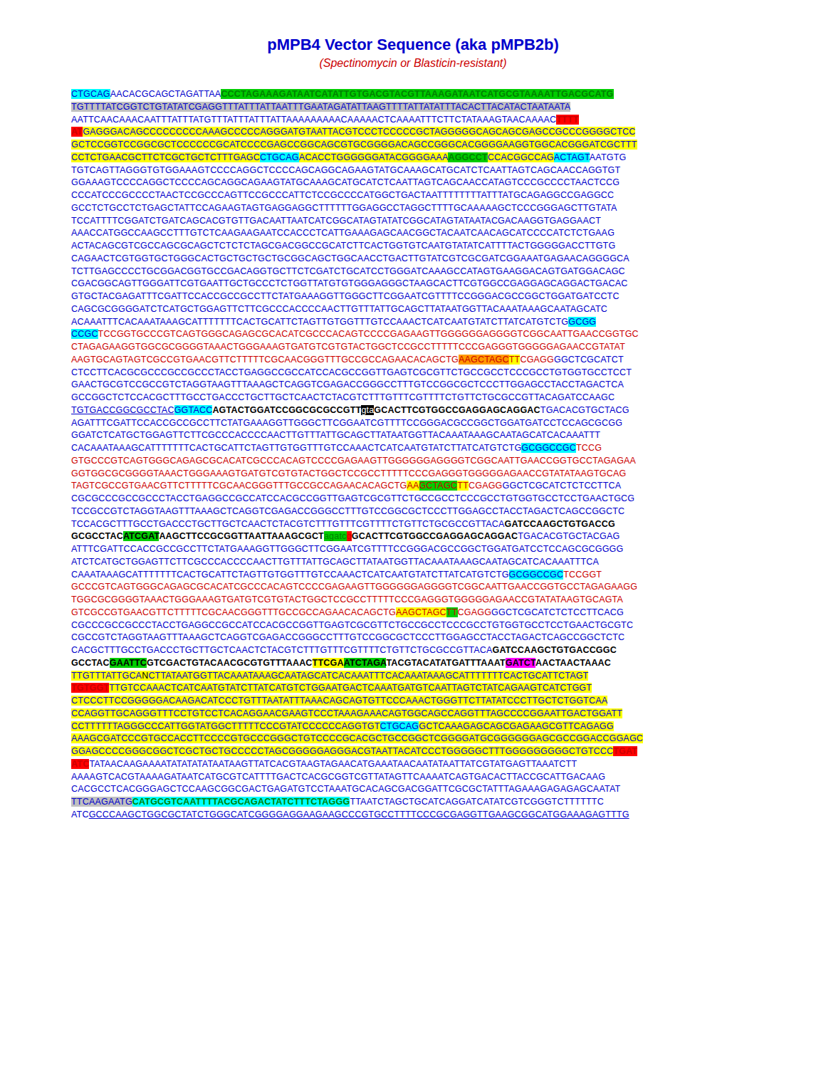pMPB4 Vector Sequence (aka pMPB2b)
(Spectinomycin or Blasticin-resistant)
CTGCAG AACACGCAGCTAGATTAA CCCTAGAAAGATAATCATATTGTGACGTACGTTAAAGATAATCATGCGTAAAATTGACGCATG
TGTTTTATCGGTCTGTATATCGAGGTTTATTTATTAATTTGAATAGATATTAAGTTTTATTATATTTACACTTACATACTAATAATA
AATTCAACAAACAATTTATTTATGTTTATTTATTTATTAAAAAAAAACAAAAACTCAAAATTTCTTCTATAAAGTAACAAAAC TTTT
AT GAGGGACAGCCCCCCCCCAAAGCCCCCAGGGATGTAATTACGTCCCTCCCCCGCTAGGGGGCAGCAGCGAGCCGCCCGGGGCTCC
GCTCCGGTCCGGCGCTCCCCCCGCATCCCCGAGCCGGCAGCGTGCGGGGACAGCCGGGCACGGGGAAGGTGGCACGGGATCGCTTT
CCTCTGAACGCTTCTCGCTGCTCTTTGAGC CTGCAG ACACCTGGGGGGATACGGGGAAA AGGCCT CCACGGCCAG ACTAGT AATGTG
TGTCAGTTAGGGTGTGGAAAGTCCCCAGGCTCCCCAGCAGGCAGAAGTATGCAAAGCATGCATCTCAATTAGTCAGCAACCAGGTGT
GGAAAGTCCCCAGGCTCCCCAGCAGGCAGAAGTATGCAAAGCATGCATCTCAATTAGTCAGCAACCATAGTCCCGCCCCTAACTCCG
CCCATCCCGCCCCTAACTCCGCCCAGTTCCGCCCATTCTCCGCCCCATGGCTGACTAATTTTTTTTATTTATGCAGAGGCCGAGGCC
GCCTCTGCCTCTGAGCTATTCCAGAAGTAGTGAGGAGGCTTTTTTGGAGGCCTAGGCTTTTGCAAAAAGCTCCCGGGAGCTTGTATA
TCCATTTTCGGATCTGATCAGCACGTGTTGACAATTAATCATCGGCATAGTATATCGGCATAGTATAATACGACAAGGTGAGGAACT
AAACCATGGCCAAGCCTTTGTCTCAAGAAGAATCCACCCTCATTGAAAGAGCAACGGCTACAATCAACAGCATCCCCATCTCTGAAG
ACTACAGCGTCGCCAGCGCAGCTCTCTCTAGCGACGGCCGCATCTTCACTGGTGTCAATGTATATCATTTTACTGGGGGACCTTGTG
CAGAACTCGTGGTGCTGGGCACTGCTGCTGCTGCGGCAGCTGGCAACCTGACTTGTATCGTCGCGATCGGAAATGAGAACAGGGGCA
TCTTGAGCCCCTGCGGACGGTGCCGACAGGTGCTTCTCGATCTGCATCCTGGGATCAAAGCCATAGTGAAGGACAGTGATGGACAGC
CGACGGCAGTTGGGATTCGTGAATTGCTGCCCTCTGGTTATGTGTGGGAGGGCTAAGCACTTCGTGGCCGAGGAGCAGGACTGACAC
GTGCTACGAGATTTCGATTCCACCGCCGCCTTCTATGAAAGGTTGGGCTTCGGAATCGTTTTCCGGGACGCCGGCTGGATGATCCTC
CAGCGCGGGGATCTCATGCTGGAGTTCTTCGCCCACCCCAACTTGTTTATTGCAGCTTATAATGGTTACAAATAAAGCAATAGCATC
ACAAATTTCACAAATAAAGCATTTTTTTCACTGCATTCTAGTTGTGGTTTGTCCAAACTCATCAATGTATCTTATCATGTCTG GCGG
CCGC TCCGGTGCCCGTCAGTGGGCAGAGCGCACATCGCCCACAGTCCCCGAGAAGTTGGGGGGAGGGGTCGGCAATTGAACCGGTGC
CTAGAGAAGGTGGCGCGGGGTAAACTGGGAAAGTGATGTCGTGTACTGGCTCCGCCTTTTTCCCGAGGGTGGGGGAGAACCGTATAT
AAGTGCAGTAGTCGCCGTGAACGTTCTTTTTCGCAACGGGTTTGCCGCCAGAACACAGCTG AAGCTAGC TT CGAGG GGCTCGCATCT
CTCCTTCACGCGCCCGCCGCCCTACCTGAGGCCGCCATCCACGCCGGTTGAGTCGCGTTCTGCCGCCTCCCGCCTGTGGTGCCTCCT
GAACTGCGTCCGCCGTCTAGGTAAGTTTAAAGCTCAGGTCGAGACCGGGCCTTTGTCCGGCGCTCCCTTGGAGCCTACCTAGACTCA
GCCGGCTCTCCACGCTTTGCCTGACCCTGCTTGCTCAACTCTACGTCTTTGTTTCGTTTTCTGTTCTGCGCCGTTACAGATCCAAGC
TGTGACCGGCGCCTAC GGTACC AGTACTGGATCCGGCGCGCCGTT gta GCACTTCGTGGCCGAGGAGCAGGAC TGACACGTGCTACG
AGATTTCGATTCCACCGCCGCCTTCTATGAAAGGTTGGGCTTCGGAATCGTTTTCCGGGACGCCGGCTGGATGATCCTCCAGCGCGG
GGATCTCATGCTGGAGTTCTTCGCCCACCCCAACTTGTTTATTGCAGCTTATAATGGTTACAAATAAAGCAATAGCATCACAAATTT
CACAAATAAAGCATTTTTTTCACTGCATTCTAGTTGTGGTTTGTCCAAACTCATCAATGTATCTTATCATGTCTG GCGGCCGC TCCG
GTGCCCGTCAGTGGGCAGAGCGCACATCGCCCACAGTCCCCGAGAAGTTGGGGGGAGGGGTCGGCAATTGAACCGGTGCCTAGAGAA
GGTGGCGCGGGGTAAACTGGGAAAGTGATGTCGTGTACTGGCTCCGCCTTTTTCCCGAGGGTGGGGGAGAACCGTATATAAGTGCAG
TAGTCGCCGTGAACGTTCTTTTTCGCAACGGGTTTGCCGCCAGAACACAGCTG AA GCTAGC TT CGAGG GGCTCGCATCTCTCCTTCA
CGCGCCCGCCGCCCTACCTGAGGCCGCCATCCACGCCGGTTGAGTCGCGTTCTGCCGCCTCCCGCCTGTGGTGCCTCCTGAACTGCG
TCCGCCGTCTAGGTAAGTTTAAAGCTCAGGTCGAGACCGGGCCTTTGTCCGGCGCTCCCTTGGAGCCTACCTAGACTCAGCCGGCTC
TCCACGCTTTGCCTGACCCTGCTTGCTCAACTCTACGTCTTTGTTTCGTTTTCTGTTCTGCGCCGTTACA GATCCAAGCTGTGACCG
GCGCCTAC ATCGAT AAGCTTCCGCGGTTAATTAAAGCGCT agatc gGCACTTCGTGGCCGAGGAGCAGGAC TGACACGTGCTACGAG
ATTTCGATTCCACCGCCGCCTTCTATGAAAGGTTGGGCTTCGGAATCGTTTTCCGGGACGCCGGCTGGATGATCCTCCAGCGCGGGG
ATCTCATGCTGGAGTTCTTCGCCCACCCCAACTTGTTTATTGCAGCTTATAATGGTTACAAATAAAGCAATAGCATCACAAATTTCA
CAAATAAAGCATTTTTTTCACTGCATTCTAGTTGTGGTTTGTCCAAACTCATCAATGTATCTTATCATGTCTG GCGGCCGC TCCGGT
GCCCGTCAGTGGGCAGAGCGCACATCGCCCACAGTCCCCGAGAAGTTGGGGGGAGGGGTCGGCAATTGAACCGGTGCCTAGAGAAGG
TGGCGCGGGGTAAACTGGGAAAGTGATGTCGTGTACTGGCTCCGCCTTTTTCCCGAGGGTGGGGGAGAACCGTATATAAGTGCAGTA
GTCGCCGTGAACGTTCTTTTTCGCAACGGGTTTGCCGCCAGAACACAGCTG AAGCTAGC TT CGAGG GGCTCGCATCTCTCCTTCACG
CGCCCGCCGCCCTACCTGAGGCCGCCATCCACGCCGGTTGAGTCGCGTTCTGCCGCCTCCCGCCTGTGGTGCCTCCTGAACTGCGTC
CGCCGTCTAGGTAAGTTTAAAGCTCAGGTCGAGACCGGGCCTTTGTCCGGCGCTCCCTTGGAGCCTACCTAGACTCAGCCGGCTCTC
CACGCTTTGCCTGACCCTGCTTGCTCAACTCTACGTCTTTGTTTCGTTTTCTGTTCTGCGCCGTTACA GATCCAAGCTGTGACCGGC
GCCTAC GAATTC GTCGACTGTACAACGCGTGTTTAAAC TTCGA ATCTAGA TACGTACATATGATTTAAAT GATCT AACTAACTAAAC
TTGTTTATTGCA NCTTATAATGGTTACAAATAAAGCAATAGCATCACAAATTTCACAAATAAAGCATTTTTTTCACTGCATTCTAGT
TGTGGT TTGTCCAAACTCATCAATGTATCTTATCATGTCTGGAATGACTCAAATGATGTCAATTAGTCTATCAGAAGTCATCTGGT
CTCCCTTCCGGGGGACAAGACATCCCTGTTTAATATTTAAACAGCAGTGTTCCCAAACTGGGTTCTTATATCCCTTGCTCTGGTCAA
CCAGGTTGCAGGGTTTCCTGTCCTCACAGGAACGAAGTCCCTAAAGAAACAGTGGCAGCCAGGTTTAGCCCCGGAATTGACTGGATT
CCTTTTTTAGGGCCCATTGGTATGGCTTTTTCCCGTATCCCCCCAGGTGT CTGCAG GCTCAAAGAGCAGCGAGAAGCGTTCAGAGG
AAAGCGATCCCGTGCCACCTTCCCCGTGCCCGGGCTGTCCCCGCACGCTGCCGGCTCGGGGATGCGGGGGGAGCGCCGGACCGGAGC
GGAGCCCCGGGCGGCTCGCTGCTGCCCCCTAGCGGGGGAGGGACGTAATTACATCCCTGGGGGCTTTGGGGGGGGGCTGTCCC TGAT
ATC TATAACAAGAAAATATATATATAATAAGTTATCACGTAAGTAGAACATGAAATAACAATATAATTATCGTATGAGTTAAATCTT
AAAAGTCACGTAAAAGATAATCATGCGTCATTTTGACTCACGCGGTCGTTATAGTTCAAAATCAGTGACACTTACCGCATTGACAAG
CACGCCTCACGGGAGCTCCAAGCGGCGACTGAGATGTCCTAAATGCACAGCGACGGATTCGCGCTATTTAGAAAGAGAGAGCAATAT
TTCAAGAATG CATGCGTCAATTTTACGCAGACTATCTTTCTAGGG TTAATCTAGCTGCATCAGGATCATATCGTCGGGTCTTTTTTC
ATC GCCCAAGCTGGCGCTATCTGGGCATCGGGGAGGAAGAAGCCCGTGCCTTTTCCCGCGAGGTTGAAGCGGCATGGAAAGAGTTTG